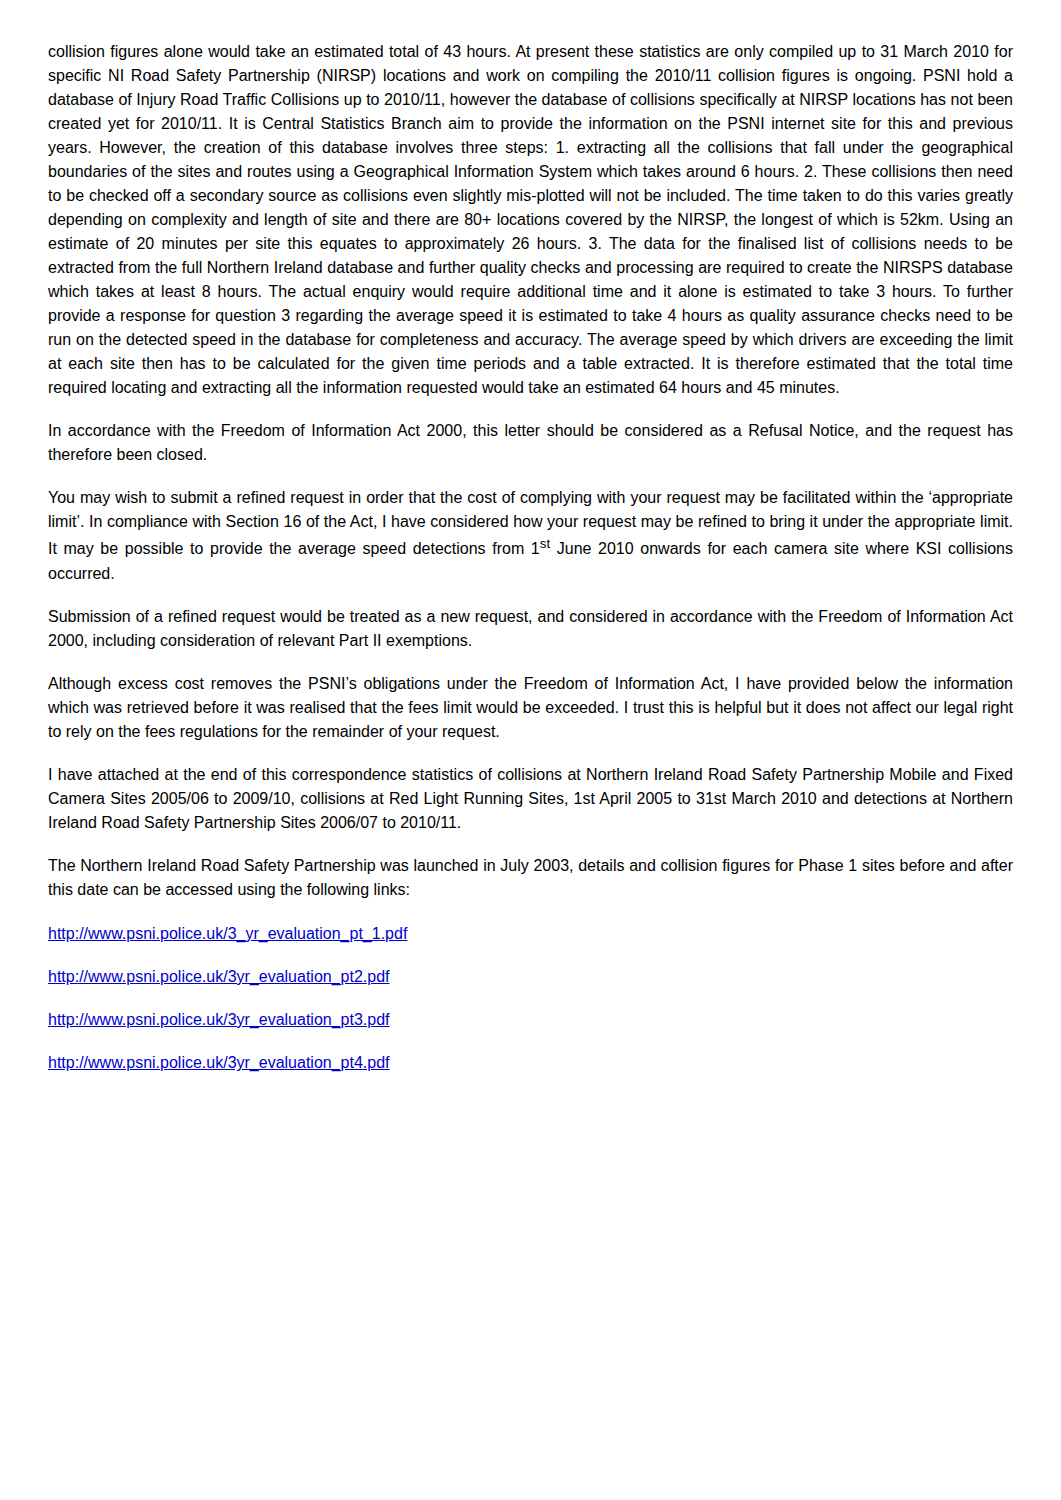collision figures alone would take an estimated total of 43 hours. At present these statistics are only compiled up to 31 March 2010 for specific NI Road Safety Partnership (NIRSP) locations and work on compiling the 2010/11 collision figures is ongoing. PSNI hold a database of Injury Road Traffic Collisions up to 2010/11, however the database of collisions specifically at NIRSP locations has not been created yet for 2010/11. It is Central Statistics Branch aim to provide the information on the PSNI internet site for this and previous years. However, the creation of this database involves three steps: 1. extracting all the collisions that fall under the geographical boundaries of the sites and routes using a Geographical Information System which takes around 6 hours. 2. These collisions then need to be checked off a secondary source as collisions even slightly mis-plotted will not be included. The time taken to do this varies greatly depending on complexity and length of site and there are 80+ locations covered by the NIRSP, the longest of which is 52km. Using an estimate of 20 minutes per site this equates to approximately 26 hours. 3. The data for the finalised list of collisions needs to be extracted from the full Northern Ireland database and further quality checks and processing are required to create the NIRSPS database which takes at least 8 hours. The actual enquiry would require additional time and it alone is estimated to take 3 hours. To further provide a response for question 3 regarding the average speed it is estimated to take 4 hours as quality assurance checks need to be run on the detected speed in the database for completeness and accuracy. The average speed by which drivers are exceeding the limit at each site then has to be calculated for the given time periods and a table extracted. It is therefore estimated that the total time required locating and extracting all the information requested would take an estimated 64 hours and 45 minutes.
In accordance with the Freedom of Information Act 2000, this letter should be considered as a Refusal Notice, and the request has therefore been closed.
You may wish to submit a refined request in order that the cost of complying with your request may be facilitated within the ‘appropriate limit’. In compliance with Section 16 of the Act, I have considered how your request may be refined to bring it under the appropriate limit. It may be possible to provide the average speed detections from 1st June 2010 onwards for each camera site where KSI collisions occurred.
Submission of a refined request would be treated as a new request, and considered in accordance with the Freedom of Information Act 2000, including consideration of relevant Part II exemptions.
Although excess cost removes the PSNI’s obligations under the Freedom of Information Act, I have provided below the information which was retrieved before it was realised that the fees limit would be exceeded. I trust this is helpful but it does not affect our legal right to rely on the fees regulations for the remainder of your request.
I have attached at the end of this correspondence statistics of collisions at Northern Ireland Road Safety Partnership Mobile and Fixed Camera Sites 2005/06 to 2009/10, collisions at Red Light Running Sites, 1st April 2005 to 31st March 2010 and detections at Northern Ireland Road Safety Partnership Sites 2006/07 to 2010/11.
The Northern Ireland Road Safety Partnership was launched in July 2003, details and collision figures for Phase 1 sites before and after this date can be accessed using the following links:
http://www.psni.police.uk/3_yr_evaluation_pt_1.pdf
http://www.psni.police.uk/3yr_evaluation_pt2.pdf
http://www.psni.police.uk/3yr_evaluation_pt3.pdf
http://www.psni.police.uk/3yr_evaluation_pt4.pdf